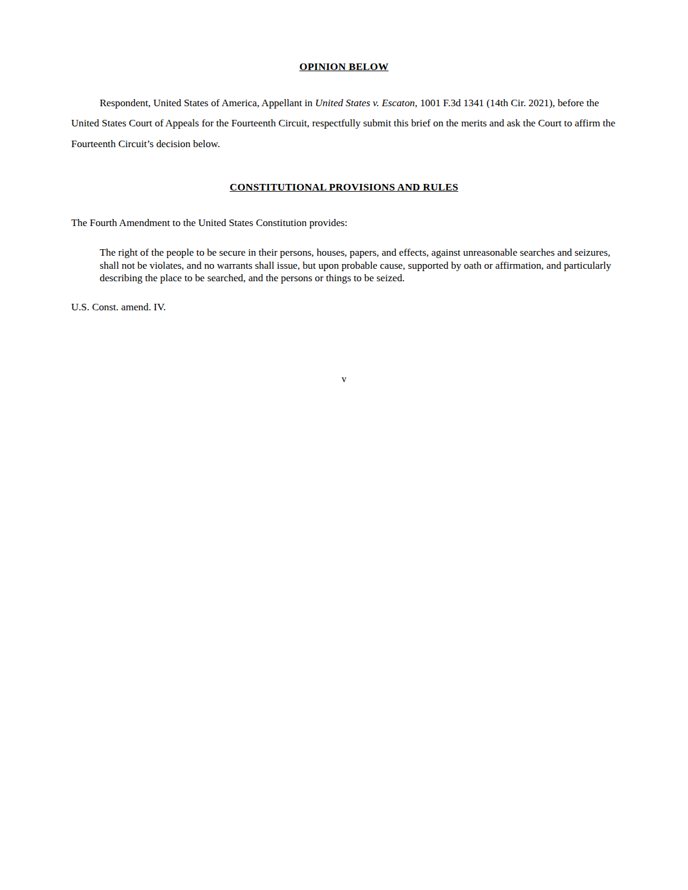OPINION BELOW
Respondent, United States of America, Appellant in United States v. Escaton, 1001 F.3d 1341 (14th Cir. 2021), before the United States Court of Appeals for the Fourteenth Circuit, respectfully submit this brief on the merits and ask the Court to affirm the Fourteenth Circuit’s decision below.
CONSTITUTIONAL PROVISIONS AND RULES
The Fourth Amendment to the United States Constitution provides:
The right of the people to be secure in their persons, houses, papers, and effects, against unreasonable searches and seizures, shall not be violates, and no warrants shall issue, but upon probable cause, supported by oath or affirmation, and particularly describing the place to be searched, and the persons or things to be seized.
U.S. Const. amend. IV.
v